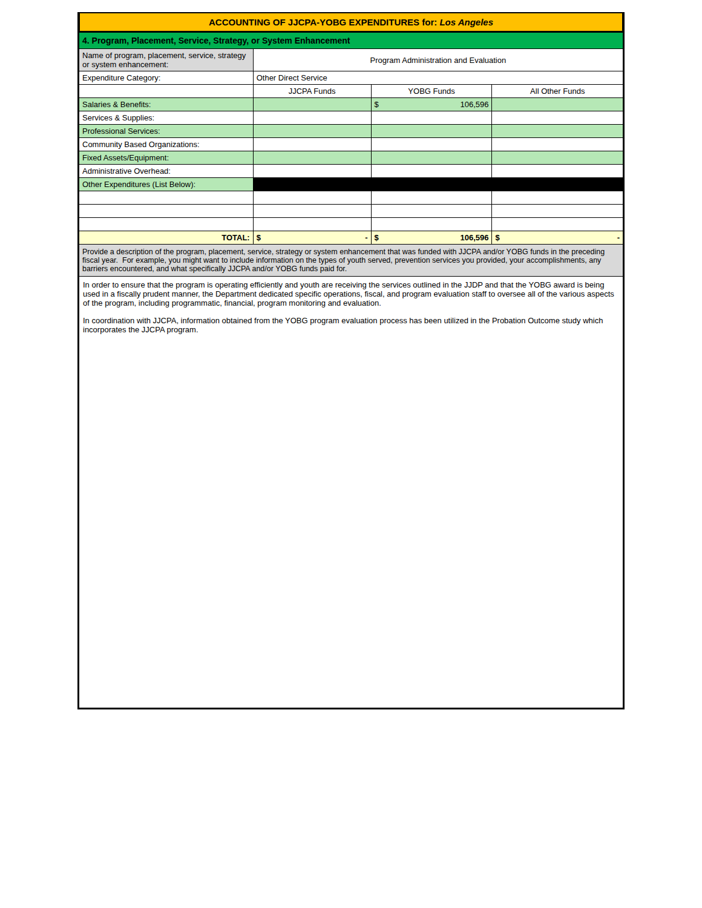ACCOUNTING OF JJCPA-YOBG EXPENDITURES for: Los Angeles
| 4. Program, Placement, Service, Strategy, or System Enhancement |
| Name of program, placement, service, strategy or system enhancement: | Program Administration and Evaluation |
| Expenditure Category: | Other Direct Service |
| | JJCPA Funds | YOBG Funds | All Other Funds |
| Salaries & Benefits: | | $ 106,596 | |
| Services & Supplies: | | | |
| Professional Services: | | | |
| Community Based Organizations: | | | |
| Fixed Assets/Equipment: | | | |
| Administrative Overhead: | | | |
| Other Expenditures (List Below): | | | |
| TOTAL: | $ - | $ 106,596 | $ - |
| Provide a description of the program, placement, service, strategy or system enhancement that was funded with JJCPA and/or YOBG funds in the preceding fiscal year. For example, you might want to include information on the types of youth served, prevention services you provided, your accomplishments, any barriers encountered, and what specifically JJCPA and/or YOBG funds paid for. |
| In order to ensure that the program is operating efficiently and youth are receiving the services outlined in the JJDP and that the YOBG award is being used in a fiscally prudent manner, the Department dedicated specific operations, fiscal, and program evaluation staff to oversee all of the various aspects of the program, including programmatic, financial, program monitoring and evaluation. In coordination with JJCPA, information obtained from the YOBG program evaluation process has been utilized in the Probation Outcome study which incorporates the JJCPA program. |